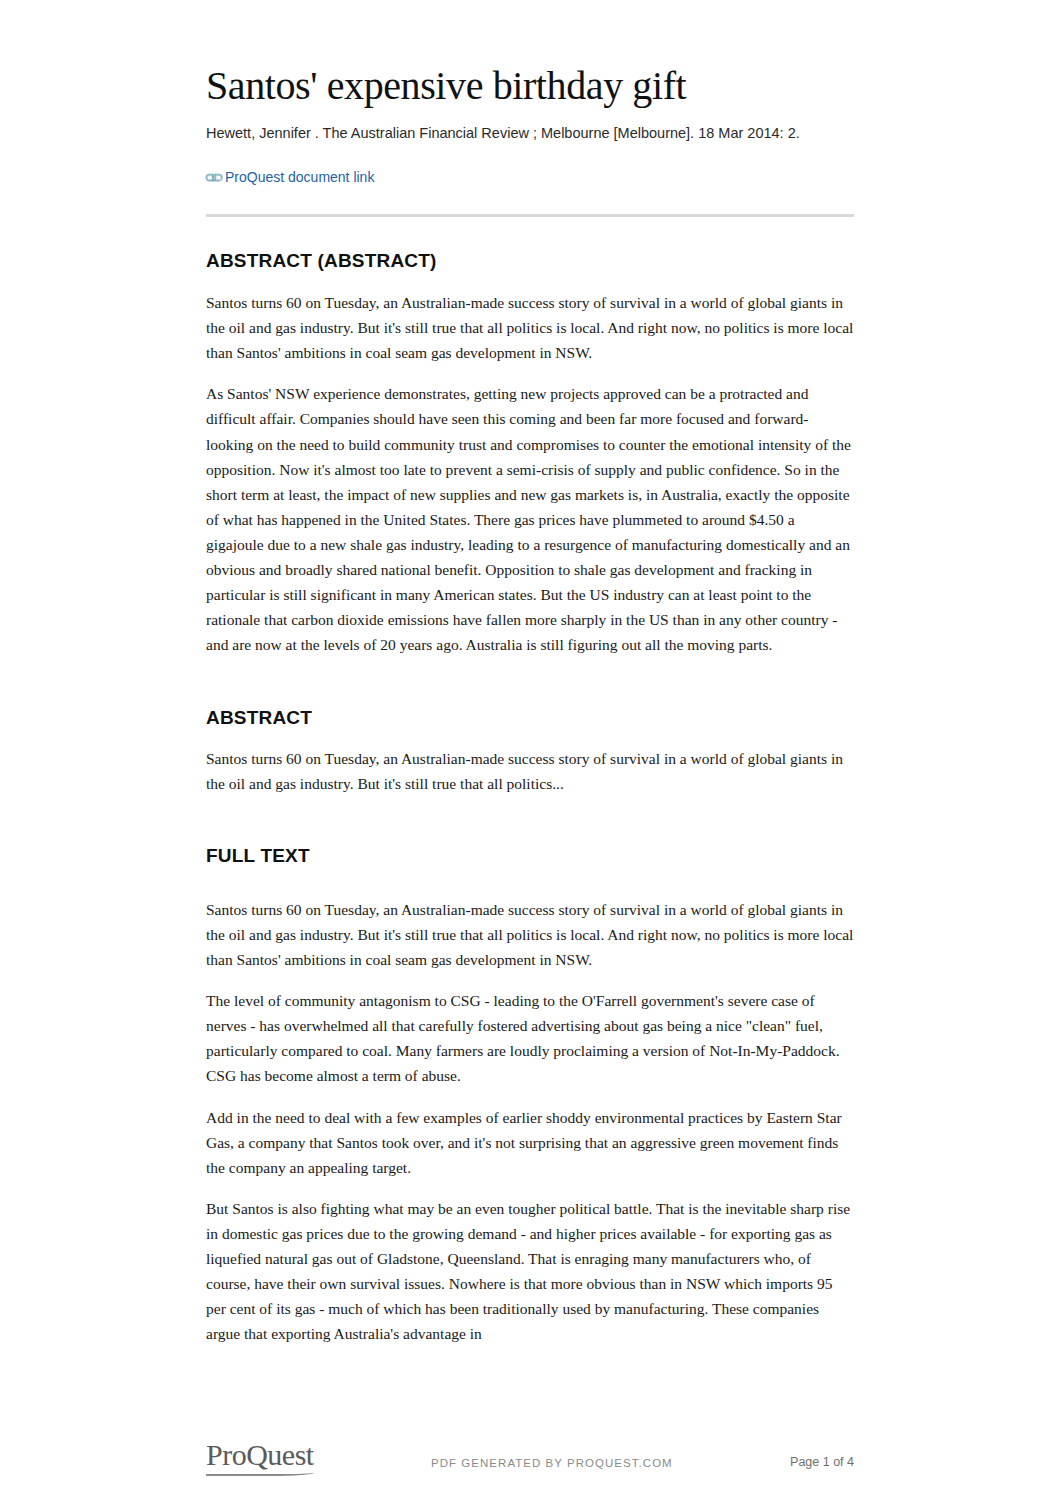Santos' expensive birthday gift
Hewett, Jennifer . The Australian Financial Review ; Melbourne [Melbourne]. 18 Mar 2014: 2.
🔗ProQuest document link
ABSTRACT (ABSTRACT)
Santos turns 60 on Tuesday, an Australian-made success story of survival in a world of global giants in the oil and gas industry. But it's still true that all politics is local. And right now, no politics is more local than Santos' ambitions in coal seam gas development in NSW.
As Santos' NSW experience demonstrates, getting new projects approved can be a protracted and difficult affair. Companies should have seen this coming and been far more focused and forward-looking on the need to build community trust and compromises to counter the emotional intensity of the opposition. Now it's almost too late to prevent a semi-crisis of supply and public confidence. So in the short term at least, the impact of new supplies and new gas markets is, in Australia, exactly the opposite of what has happened in the United States. There gas prices have plummeted to around $4.50 a gigajoule due to a new shale gas industry, leading to a resurgence of manufacturing domestically and an obvious and broadly shared national benefit. Opposition to shale gas development and fracking in particular is still significant in many American states. But the US industry can at least point to the rationale that carbon dioxide emissions have fallen more sharply in the US than in any other country - and are now at the levels of 20 years ago. Australia is still figuring out all the moving parts.
ABSTRACT
Santos turns 60 on Tuesday, an Australian-made success story of survival in a world of global giants in the oil and gas industry. But it's still true that all politics...
FULL TEXT
Santos turns 60 on Tuesday, an Australian-made success story of survival in a world of global giants in the oil and gas industry. But it's still true that all politics is local. And right now, no politics is more local than Santos' ambitions in coal seam gas development in NSW.
The level of community antagonism to CSG - leading to the O'Farrell government's severe case of nerves - has overwhelmed all that carefully fostered advertising about gas being a nice "clean" fuel, particularly compared to coal. Many farmers are loudly proclaiming a version of Not-In-My-Paddock. CSG has become almost a term of abuse.
Add in the need to deal with a few examples of earlier shoddy environmental practices by Eastern Star Gas, a company that Santos took over, and it's not surprising that an aggressive green movement finds the company an appealing target.
But Santos is also fighting what may be an even tougher political battle. That is the inevitable sharp rise in domestic gas prices due to the growing demand - and higher prices available - for exporting gas as liquefied natural gas out of Gladstone, Queensland. That is enraging many manufacturers who, of course, have their own survival issues. Nowhere is that more obvious than in NSW which imports 95 per cent of its gas - much of which has been traditionally used by manufacturing. These companies argue that exporting Australia's advantage in
Pro Quest
PDF GENERATED BY PROQUEST.COM
Page 1 of 4